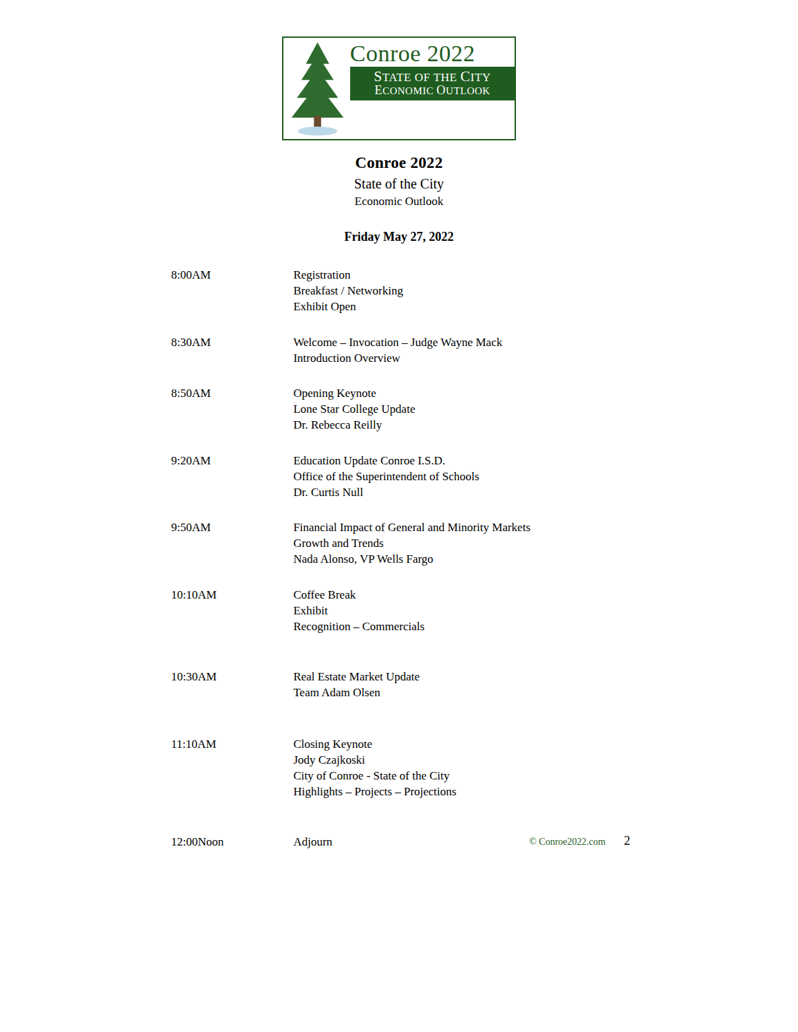Conroe 2022
STATE OF THE CITY
ECONOMIC OUTLOOK
Conroe 2022
State of the City
Economic Outlook
Friday May 27, 2022
| 8:00AM | Registration Breakfast / Networking Exhibit Open |
| 8:30AM | Welcome – Invocation – Judge Wayne Mack Introduction Overview |
| 8:50AM | Opening Keynote Lone Star College Update Dr. Rebecca Reilly |
| 9:20AM | Education Update Conroe I.S.D. Office of the Superintendent of Schools Dr. Curtis Null |
| 9:50AM | Financial Impact of General and Minority Markets Growth and Trends Nada Alonso, VP Wells Fargo |
| 10:10AM | Coffee Break Exhibit Recognition – Commercials |
| 10:30AM | Real Estate Market Update Team Adam Olsen |
| 11:10AM | Closing Keynote Jody Czajkoski City of Conroe - State of the City Highlights – Projects – Projections |
| 12:00Noon | Adjourn |
© Conroe2022.com 2